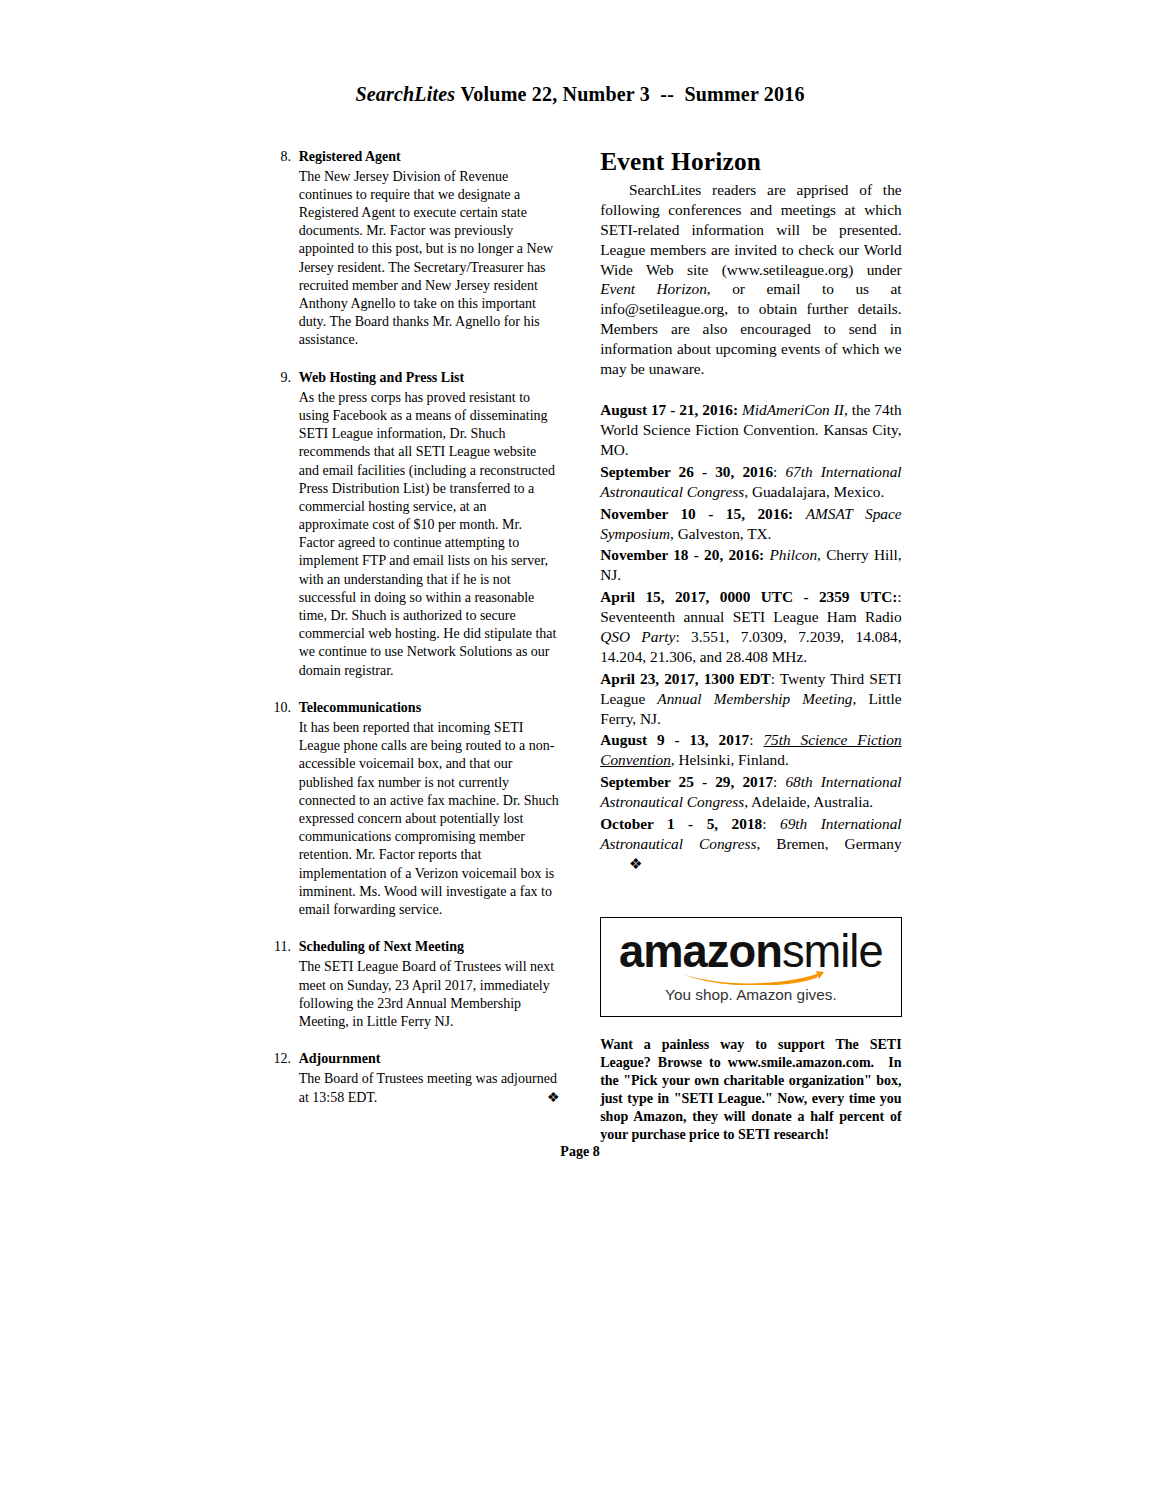SearchLites Volume 22, Number 3 -- Summer 2016
8. Registered Agent
The New Jersey Division of Revenue continues to require that we designate a Registered Agent to execute certain state documents. Mr. Factor was previously appointed to this post, but is no longer a New Jersey resident. The Secretary/Treasurer has recruited member and New Jersey resident Anthony Agnello to take on this important duty. The Board thanks Mr. Agnello for his assistance.
9. Web Hosting and Press List
As the press corps has proved resistant to using Facebook as a means of disseminating SETI League information, Dr. Shuch recommends that all SETI League website and email facilities (including a reconstructed Press Distribution List) be transferred to a commercial hosting service, at an approximate cost of $10 per month. Mr. Factor agreed to continue attempting to implement FTP and email lists on his server, with an understanding that if he is not successful in doing so within a reasonable time, Dr. Shuch is authorized to secure commercial web hosting. He did stipulate that we continue to use Network Solutions as our domain registrar.
10. Telecommunications
It has been reported that incoming SETI League phone calls are being routed to a non-accessible voicemail box, and that our published fax number is not currently connected to an active fax machine. Dr. Shuch expressed concern about potentially lost communications compromising member retention. Mr. Factor reports that implementation of a Verizon voicemail box is imminent. Ms. Wood will investigate a fax to email forwarding service.
11. Scheduling of Next Meeting
The SETI League Board of Trustees will next meet on Sunday, 23 April 2017, immediately following the 23rd Annual Membership Meeting, in Little Ferry NJ.
12. Adjournment
The Board of Trustees meeting was adjourned at 13:58 EDT.
Event Horizon
SearchLites readers are apprised of the following conferences and meetings at which SETI-related information will be presented. League members are invited to check our World Wide Web site (www.setileague.org) under Event Horizon, or email to us at info@setileague.org, to obtain further details. Members are also encouraged to send in information about upcoming events of which we may be unaware.
August 17 - 21, 2016: MidAmeriCon II, the 74th World Science Fiction Convention. Kansas City, MO.
September 26 - 30, 2016: 67th International Astronautical Congress, Guadalajara, Mexico.
November 10 - 15, 2016: AMSAT Space Symposium, Galveston, TX.
November 18 - 20, 2016: Philcon, Cherry Hill, NJ.
April 15, 2017, 0000 UTC - 2359 UTC:: Seventeenth annual SETI League Ham Radio QSO Party: 3.551, 7.0309, 7.2039, 14.084, 14.204, 21.306, and 28.408 MHz.
April 23, 2017, 1300 EDT: Twenty Third SETI League Annual Membership Meeting, Little Ferry, NJ.
August 9 - 13, 2017: 75th Science Fiction Convention, Helsinki, Finland.
September 25 - 29, 2017: 68th International Astronautical Congress, Adelaide, Australia.
October 1 - 5, 2018: 69th International Astronautical Congress, Bremen, Germany
amazonsmile
You shop. Amazon gives.
Want a painless way to support The SETI League? Browse to www.smile.amazon.com. In the "Pick your own charitable organization" box, just type in "SETI League." Now, every time you shop Amazon, they will donate a half percent of your purchase price to SETI research!
Page 8